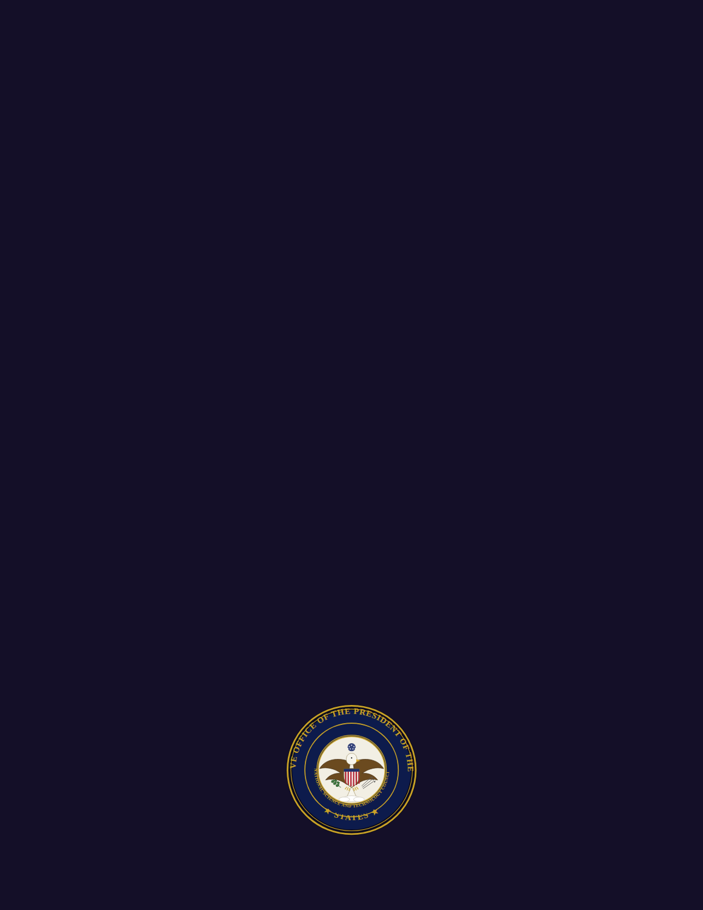Executive Office of the President of the United States
National Science and Technology Council
EXECUTIVE OFFICE OF THE PRESIDENT OF THE UNITED ★ STATES ★ NATIONAL SCIENCE AND TECHNOLOGY COUNCIL
Seal of the Executive Office of the President of the United States, bearing the inscription “National Science and Technology Council.”